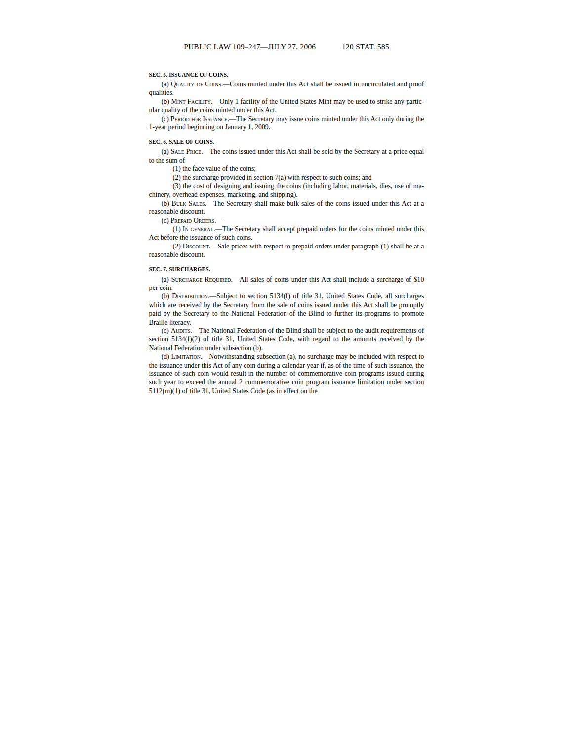PUBLIC LAW 109–247—JULY 27, 2006120 STAT. 585
SEC. 5. ISSUANCE OF COINS.
(a) Quality of Coins.—Coins minted under this Act shall be issued in uncirculated and proof qualities.
(b) Mint Facility.—Only 1 facility of the United States Mint may be used to strike any particular quality of the coins minted under this Act.
(c) Period for Issuance.—The Secretary may issue coins minted under this Act only during the 1-year period beginning on January 1, 2009.
SEC. 6. SALE OF COINS.
(a) Sale Price.—The coins issued under this Act shall be sold by the Secretary at a price equal to the sum of—
(1) the face value of the coins;
(2) the surcharge provided in section 7(a) with respect to such coins; and
(3) the cost of designing and issuing the coins (including labor, materials, dies, use of machinery, overhead expenses, marketing, and shipping).
(b) Bulk Sales.—The Secretary shall make bulk sales of the coins issued under this Act at a reasonable discount.
(c) Prepaid Orders.—
(1) In general.—The Secretary shall accept prepaid orders for the coins minted under this Act before the issuance of such coins.
(2) Discount.—Sale prices with respect to prepaid orders under paragraph (1) shall be at a reasonable discount.
SEC. 7. SURCHARGES.
(a) Surcharge Required.—All sales of coins under this Act shall include a surcharge of $10 per coin.
(b) Distribution.—Subject to section 5134(f) of title 31, United States Code, all surcharges which are received by the Secretary from the sale of coins issued under this Act shall be promptly paid by the Secretary to the National Federation of the Blind to further its programs to promote Braille literacy.
(c) Audits.—The National Federation of the Blind shall be subject to the audit requirements of section 5134(f)(2) of title 31, United States Code, with regard to the amounts received by the National Federation under subsection (b).
(d) Limitation.—Notwithstanding subsection (a), no surcharge may be included with respect to the issuance under this Act of any coin during a calendar year if, as of the time of such issuance, the issuance of such coin would result in the number of commemorative coin programs issued during such year to exceed the annual 2 commemorative coin program issuance limitation under section 5112(m)(1) of title 31, United States Code (as in effect on the